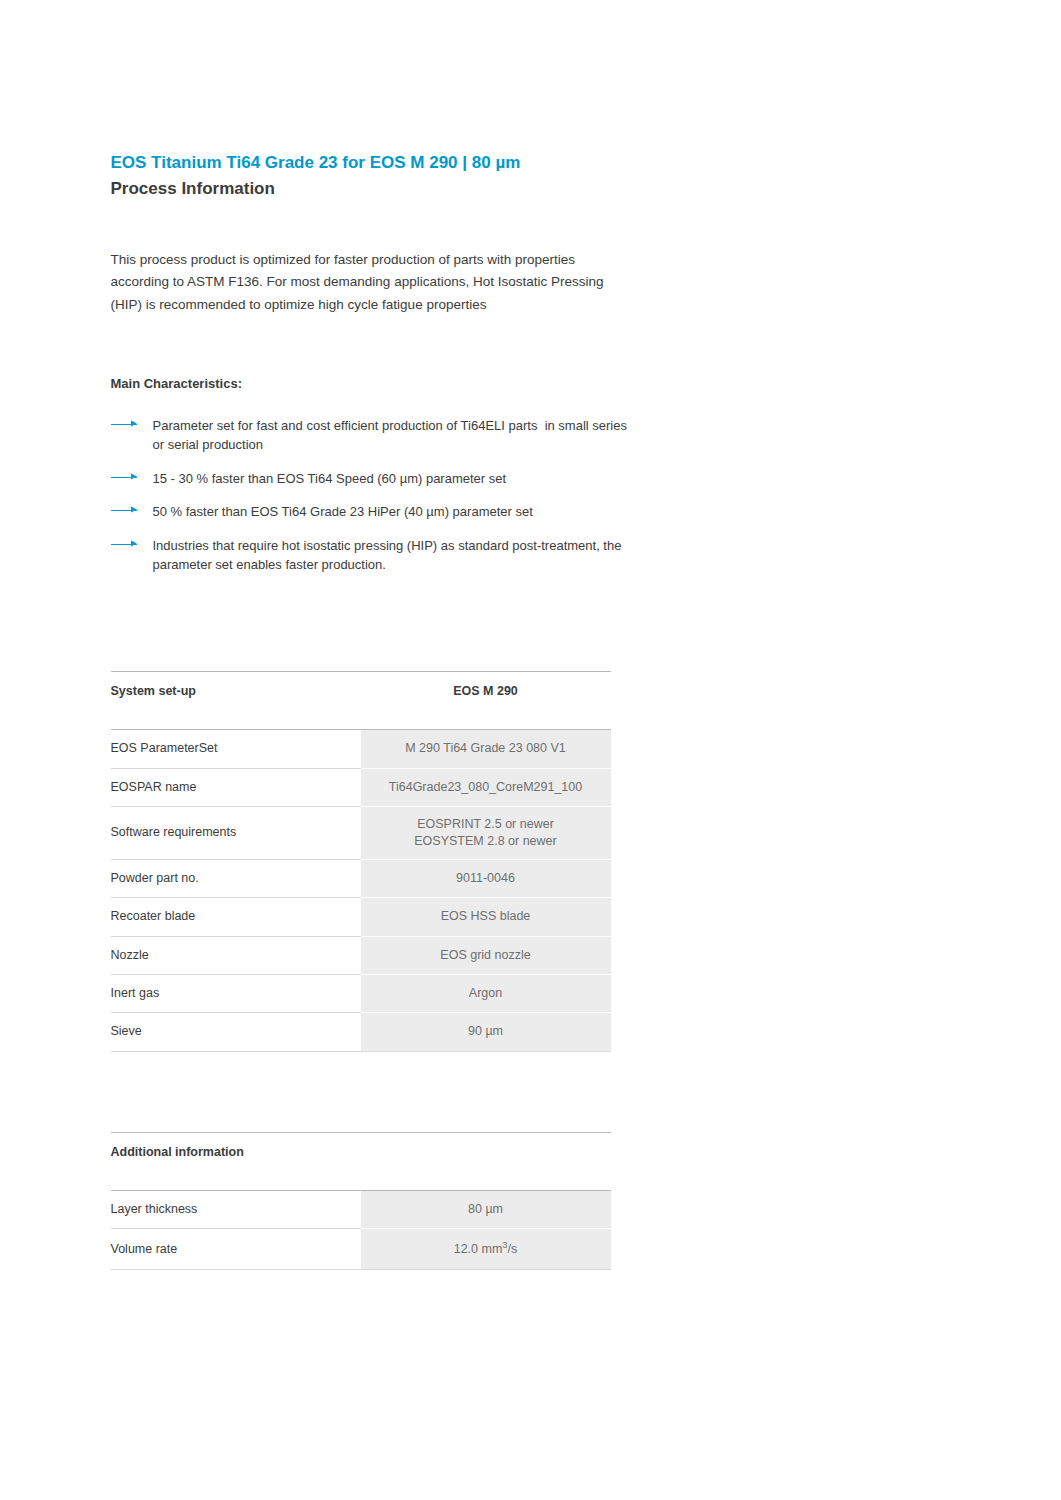EOS Titanium Ti64 Grade 23 for EOS M 290 | 80 µm Process Information
This process product is optimized for faster production of parts with properties according to ASTM F136. For most demanding applications, Hot Isostatic Pressing (HIP) is recommended to optimize high cycle fatigue properties
Main Characteristics:
Parameter set for fast and cost efficient production of Ti64ELI parts in small series or serial production
15 - 30 % faster than EOS Ti64 Speed (60 µm) parameter set
50 % faster than EOS Ti64 Grade 23 HiPer (40 µm) parameter set
Industries that require hot isostatic pressing (HIP) as standard post-treatment, the parameter set enables faster production.
| System set-up | EOS M 290 |
| --- | --- |
| EOS ParameterSet | M 290 Ti64 Grade 23 080 V1 |
| EOSPAR name | Ti64Grade23_080_CoreM291_100 |
| Software requirements | EOSPRINT 2.5 or newer EOSYSTEM 2.8 or newer |
| Powder part no. | 9011-0046 |
| Recoater blade | EOS HSS blade |
| Nozzle | EOS grid nozzle |
| Inert gas | Argon |
| Sieve | 90 µm |
| Additional information | |
| --- | --- |
| Layer thickness | 80 µm |
| Volume rate | 12.0 mm 3 /s |